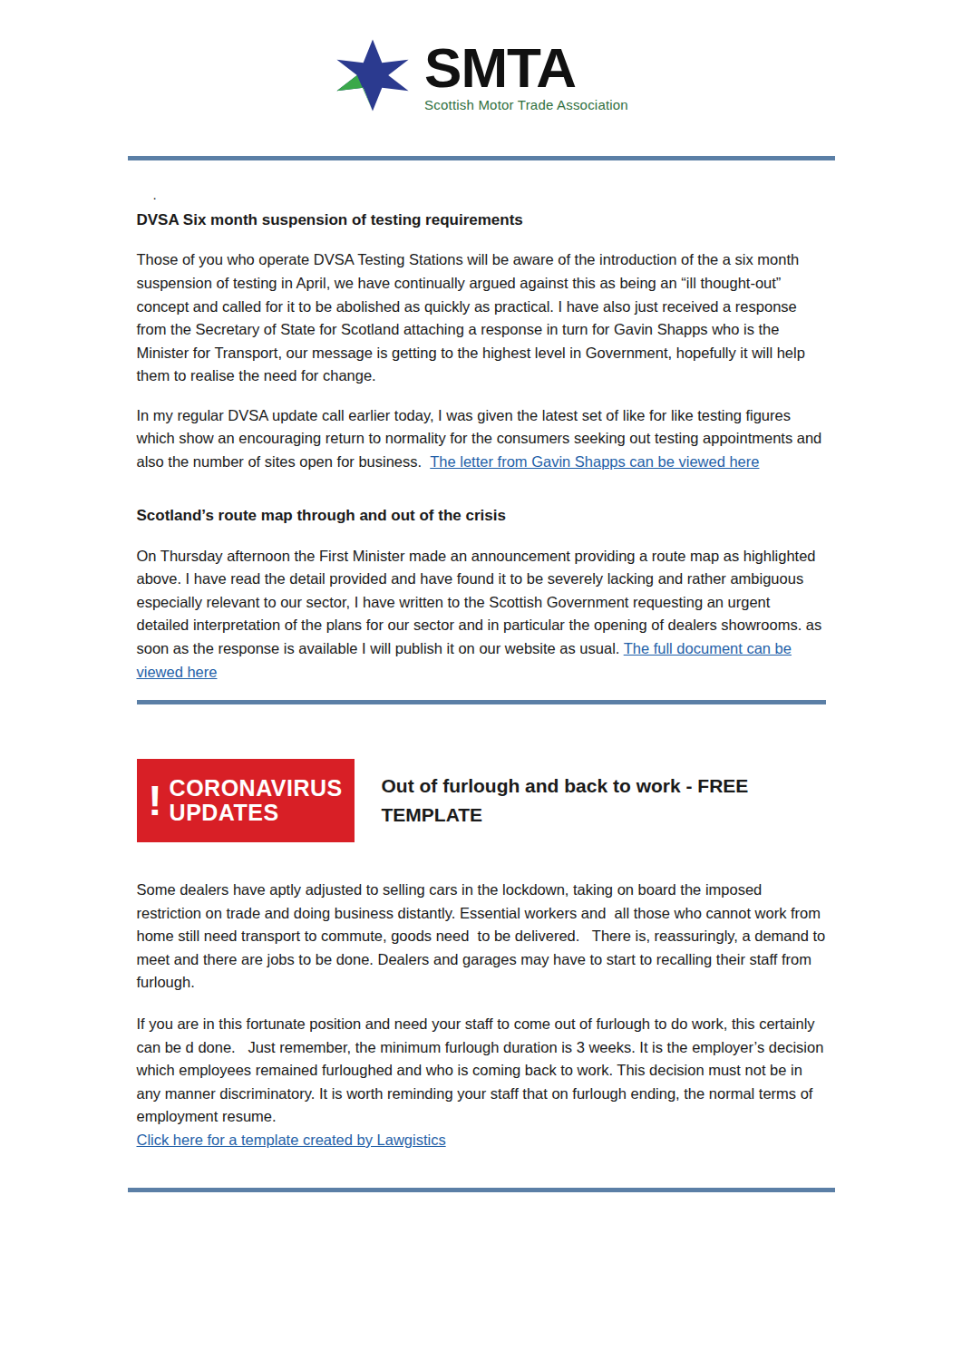SMTA Scottish Motor Trade Association
.
DVSA Six month suspension of testing requirements
Those of you who operate DVSA Testing Stations will be aware of the introduction of the a six month suspension of testing in April, we have continually argued against this as being an “ill thought-out” concept and called for it to be abolished as quickly as practical. I have also just received a response from the Secretary of State for Scotland attaching a response in turn for Gavin Shapps who is the Minister for Transport, our message is getting to the highest level in Government, hopefully it will help them to realise the need for change.
In my regular DVSA update call earlier today, I was given the latest set of like for like testing figures which show an encouraging return to normality for the consumers seeking out testing appointments and also the number of sites open for business. The letter from Gavin Shapps can be viewed here
Scotland’s route map through and out of the crisis
On Thursday afternoon the First Minister made an announcement providing a route map as highlighted above. I have read the detail provided and have found it to be severely lacking and rather ambiguous especially relevant to our sector, I have written to the Scottish Government requesting an urgent detailed interpretation of the plans for our sector and in particular the opening of dealers showrooms. as soon as the response is available I will publish it on our website as usual. The full document can be viewed here
! CORONAVIRUS UPDATES
Out of furlough and back to work - FREE TEMPLATE
Some dealers have aptly adjusted to selling cars in the lockdown, taking on board the imposed restriction on trade and doing business distantly. Essential workers and all those who cannot work from home still need transport to commute, goods need to be delivered. There is, reassuringly, a demand to meet and there are jobs to be done. Dealers and garages may have to start to recalling their staff from furlough.
If you are in this fortunate position and need your staff to come out of furlough to do work, this certainly can be d done. Just remember, the minimum furlough duration is 3 weeks. It is the employer’s decision which employees remained furloughed and who is coming back to work. This decision must not be in any manner discriminatory. It is worth reminding your staff that on furlough ending, the normal terms of employment resume.
Click here for a template created by Lawgistics